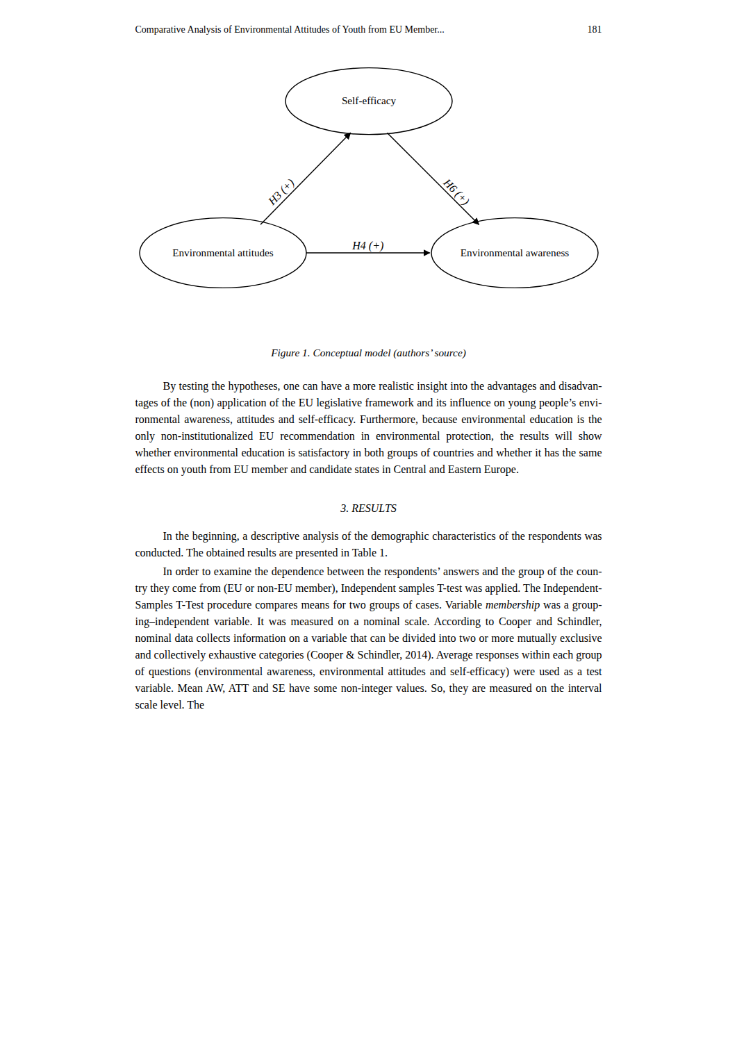Comparative Analysis of Environmental Attitudes of Youth from EU Member... 181
Self-efficacy Environmental attitudes Environmental awareness H3 (+) H6 (+) H4 (+)
Figure 1. Conceptual model (authors’ source)
By testing the hypotheses, one can have a more realistic insight into the advantages and disadvantages of the (non) application of the EU legislative framework and its influence on young people’s environmental awareness, attitudes and self-efficacy. Furthermore, because environmental education is the only non-institutionalized EU recommendation in environmental protection, the results will show whether environmental education is satisfactory in both groups of countries and whether it has the same effects on youth from EU member and candidate states in Central and Eastern Europe.
3. RESULTS
In the beginning, a descriptive analysis of the demographic characteristics of the respondents was conducted. The obtained results are presented in Table 1.
In order to examine the dependence between the respondents’ answers and the group of the country they come from (EU or non-EU member), Independent samples T-test was applied. The Independent-Samples T-Test procedure compares means for two groups of cases. Variable membership was a grouping–independent variable. It was measured on a nominal scale. According to Cooper and Schindler, nominal data collects information on a variable that can be divided into two or more mutually exclusive and collectively exhaustive categories (Cooper & Schindler, 2014). Average responses within each group of questions (environmental awareness, environmental attitudes and self-efficacy) were used as a test variable. Mean AW, ATT and SE have some non-integer values. So, they are measured on the interval scale level. The